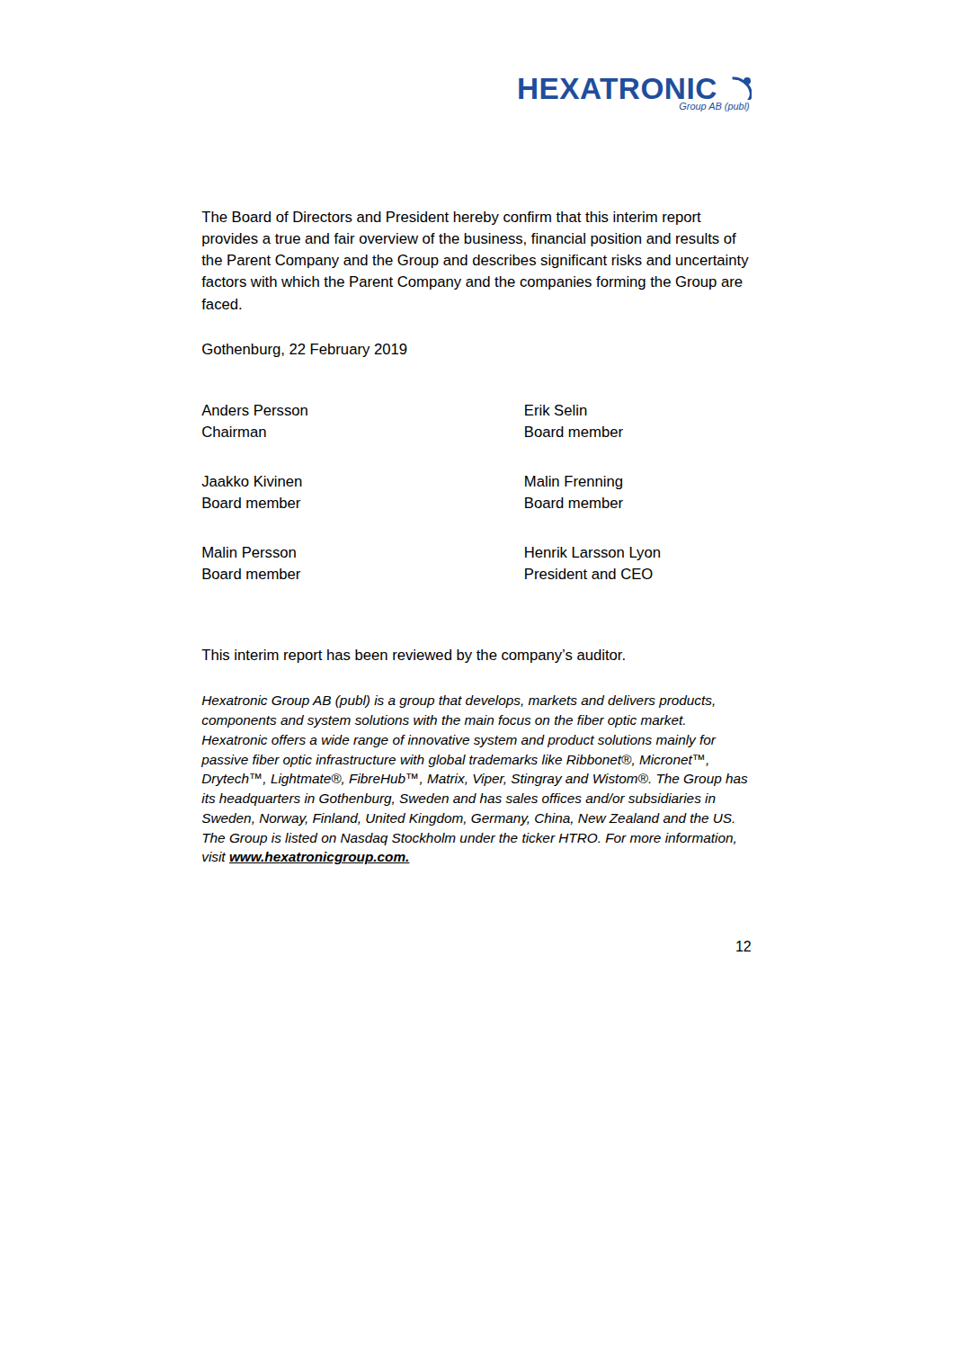HEXATRONIC
Group AB (publ)
The Board of Directors and President hereby confirm that this interim report provides a true and fair overview of the business, financial position and results of the Parent Company and the Group and describes significant risks and uncertainty factors with which the Parent Company and the companies forming the Group are faced.
Gothenburg, 22 February 2019
| Anders Persson Chairman | Erik Selin Board member |
| Jaakko Kivinen Board member | Malin Frenning Board member |
| Malin Persson Board member | Henrik Larsson Lyon President and CEO |
This interim report has been reviewed by the company’s auditor.
Hexatronic Group AB (publ) is a group that develops, markets and delivers products, components and system solutions with the main focus on the fiber optic market. Hexatronic offers a wide range of innovative system and product solutions mainly for passive fiber optic infrastructure with global trademarks like Ribbonet®, Micronet™, Drytech™, Lightmate®, FibreHub™, Matrix, Viper, Stingray and Wistom®. The Group has its headquarters in Gothenburg, Sweden and has sales offices and/or subsidiaries in Sweden, Norway, Finland, United Kingdom, Germany, China, New Zealand and the US. The Group is listed on Nasdaq Stockholm under the ticker HTRO. For more information, visit www.hexatronicgroup.com.
12